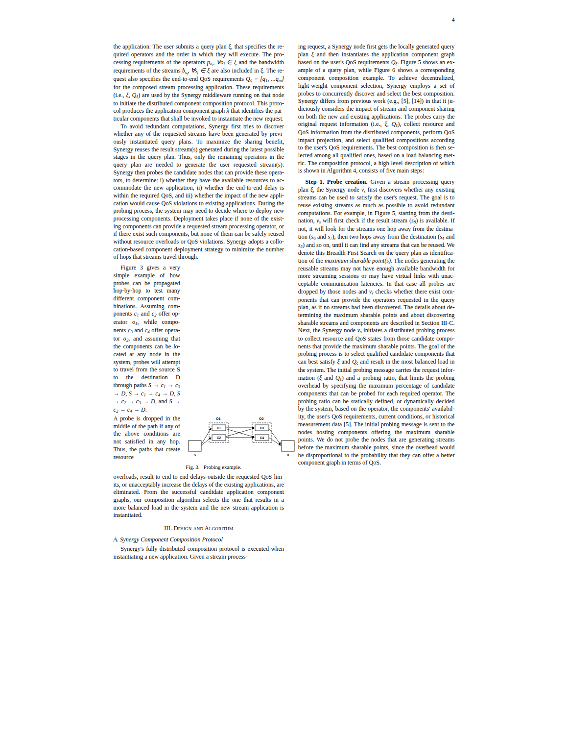4
the application. The user submits a query plan ξ, that specifies the required operators and the order in which they will execute. The processing requirements of the operators poi, ∀oi ∈ ξ and the bandwidth requirements of the streams bsj, ∀sj ∈ ξ are also included in ξ. The request also specifies the end-to-end QoS requirements Qξ = [q1, ...qm] for the composed stream processing application. These requirements (i.e., ξ, Qξ) are used by the Synergy middleware running on that node to initiate the distributed component composition protocol. This protocol produces the application component graph λ that identifies the particular components that shall be invoked to instantiate the new request.
To avoid redundant computations, Synergy first tries to discover whether any of the requested streams have been generated by previously instantiated query plans. To maximize the sharing benefit, Synergy reuses the result stream(s) generated during the latest possible stages in the query plan. Thus, only the remaining operators in the query plan are needed to generate the user requested stream(s). Synergy then probes the candidate nodes that can provide these operators, to determine: i) whether they have the available resources to accommodate the new application, ii) whether the end-to-end delay is within the required QoS, and iii) whether the impact of the new application would cause QoS violations to existing applications. During the probing process, the system may need to decide where to deploy new processing components. Deployment takes place if none of the existing components can provide a requested stream processing operator, or if there exist such components, but none of them can be safely reused without resource overloads or QoS violations. Synergy adopts a collocation-based component deployment strategy to minimize the number of hops that streams travel through.
Figure 3 gives a very simple example of how probes can be propagated hop-by-hop to test many different component combinations. Assuming components c1 and c2 offer operator o1, while components c3 and c4 offer operator o2, and assuming that the components can be located at any node in the system, probes will attempt to travel from the source S to the destination D through paths S → c1 → c3 → D, S → c1 → c4 → D, S → c2 → c3 → D, and S → c2 → c4 → D.
A probe is dropped in the middle of the path if any of the above conditions are not satisfied in any hop. Thus, the paths that create resource
O1 O2 C1 C2 C3 C4 S D
Fig. 3. Probing example.
overloads, result to end-to-end delays outside the requested QoS limits, or unacceptably increase the delays of the existing applications, are eliminated. From the successful candidate application component graphs, our composition algorithm selects the one that results in a more balanced load in the system and the new stream application is instantiated.
III. Design and Algorithm
A. Synergy Component Composition Protocol
Synergy's fully distributed composition protocol is executed when instantiating a new application. Given a stream process-
ing request, a Synergy node first gets the locally generated query plan ξ and then instantiates the application component graph based on the user's QoS requirements Qξ. Figure 5 shows an example of a query plan, while Figure 6 shows a corresponding component composition example. To achieve decentralized, light-weight component selection, Synergy employs a set of probes to concurrently discover and select the best composition. Synergy differs from previous work (e.g., [5], [14]) in that it judiciously considers the impact of stream and component sharing on both the new and existing applications. The probes carry the original request information (i.e., ξ, Qξ), collect resource and QoS information from the distributed components, perform QoS impact projection, and select qualified compositions according to the user's QoS requirements. The best composition is then selected among all qualified ones, based on a load balancing metric. The composition protocol, a high level description of which is shown in Algorithm 4, consists of five main steps:
Step 1. Probe creation. Given a stream processing query plan ξ, the Synergy node vs first discovers whether any existing streams can be used to satisfy the user's request. The goal is to reuse existing streams as much as possible to avoid redundant computations. For example, in Figure 5, starting from the destination, vs will first check if the result stream (s8) is available. If not, it will look for the streams one hop away from the destination (s6 and s7), then two hops away from the destination (s4 and s5) and so on, until it can find any streams that can be reused. We denote this Breadth First Search on the query plan as identification of the maximum sharable point(s). The nodes generating the reusable streams may not have enough available bandwidth for more streaming sessions or may have virtual links with unacceptable communication latencies. In that case all probes are dropped by those nodes and vs checks whether there exist components that can provide the operators requested in the query plan, as if no streams had been discovered. The details about determining the maximum sharable points and about discovering sharable streams and components are described in Section III-C. Next, the Synergy node vs initiates a distributed probing process to collect resource and QoS states from those candidate components that provide the maximum sharable points. The goal of the probing process is to select qualified candidate components that can best satisfy ξ and Qξ and result in the most balanced load in the system. The initial probing message carries the request information (ξ and Qξ) and a probing ratio, that limits the probing overhead by specifying the maximum percentage of candidate components that can be probed for each required operator. The probing ratio can be statically defined, or dynamically decided by the system, based on the operator, the components' availability, the user's QoS requirements, current conditions, or historical measurement data [5]. The initial probing message is sent to the nodes hosting components offering the maximum sharable points. We do not probe the nodes that are generating streams before the maximum sharable points, since the overhead would be disproportional to the probability that they can offer a better component graph in terms of QoS.